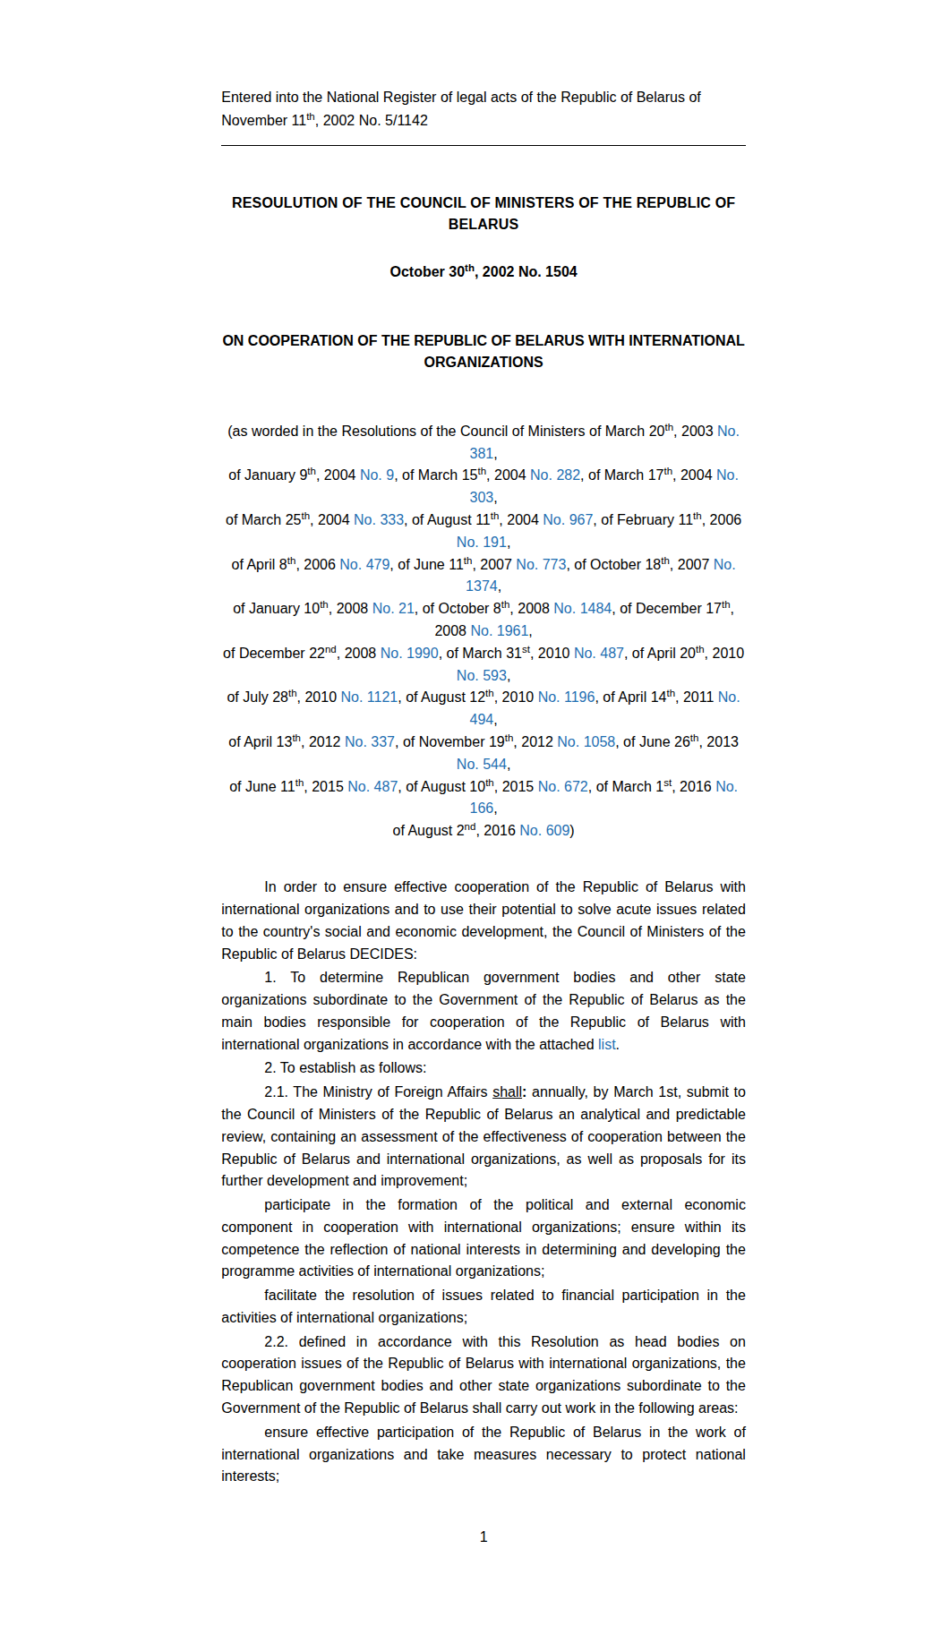Entered into the National Register of legal acts of the Republic of Belarus of November 11th, 2002 No. 5/1142
RESOULUTION OF THE COUNCIL OF MINISTERS OF THE REPUBLIC OF BELARUS
October 30th, 2002 No. 1504
ON COOPERATION OF THE REPUBLIC OF BELARUS WITH INTERNATIONAL ORGANIZATIONS
(as worded in the Resolutions of the Council of Ministers of March 20th, 2003 No. 381,
of January 9th, 2004 No. 9, of March 15th, 2004 No. 282, of March 17th, 2004 No. 303,
of March 25th, 2004 No. 333, of August 11th, 2004 No. 967, of February 11th, 2006 No. 191,
of April 8th, 2006 No. 479, of June 11th, 2007 No. 773, of October 18th, 2007 No. 1374,
of January 10th, 2008 No. 21, of October 8th, 2008 No. 1484, of December 17th, 2008 No. 1961,
of December 22nd, 2008 No. 1990, of March 31st, 2010 No. 487, of April 20th, 2010 No. 593,
of July 28th, 2010 No. 1121, of August 12th, 2010 No. 1196, of April 14th, 2011 No. 494,
of April 13th, 2012 No. 337, of November 19th, 2012 No. 1058, of June 26th, 2013 No. 544,
of June 11th, 2015 No. 487, of August 10th, 2015 No. 672, of March 1st, 2016 No. 166,
of August 2nd, 2016 No. 609)
In order to ensure effective cooperation of the Republic of Belarus with international organizations and to use their potential to solve acute issues related to the country's social and economic development, the Council of Ministers of the Republic of Belarus DECIDES:
1. To determine Republican government bodies and other state organizations subordinate to the Government of the Republic of Belarus as the main bodies responsible for cooperation of the Republic of Belarus with international organizations in accordance with the attached list.
2. To establish as follows:
2.1. The Ministry of Foreign Affairs shall: annually, by March 1st, submit to the Council of Ministers of the Republic of Belarus an analytical and predictable review, containing an assessment of the effectiveness of cooperation between the Republic of Belarus and international organizations, as well as proposals for its further development and improvement;
participate in the formation of the political and external economic component in cooperation with international organizations; ensure within its competence the reflection of national interests in determining and developing the programme activities of international organizations;
facilitate the resolution of issues related to financial participation in the activities of international organizations;
2.2. defined in accordance with this Resolution as head bodies on cooperation issues of the Republic of Belarus with international organizations, the Republican government bodies and other state organizations subordinate to the Government of the Republic of Belarus shall carry out work in the following areas:
ensure effective participation of the Republic of Belarus in the work of international organizations and take measures necessary to protect national interests;
1